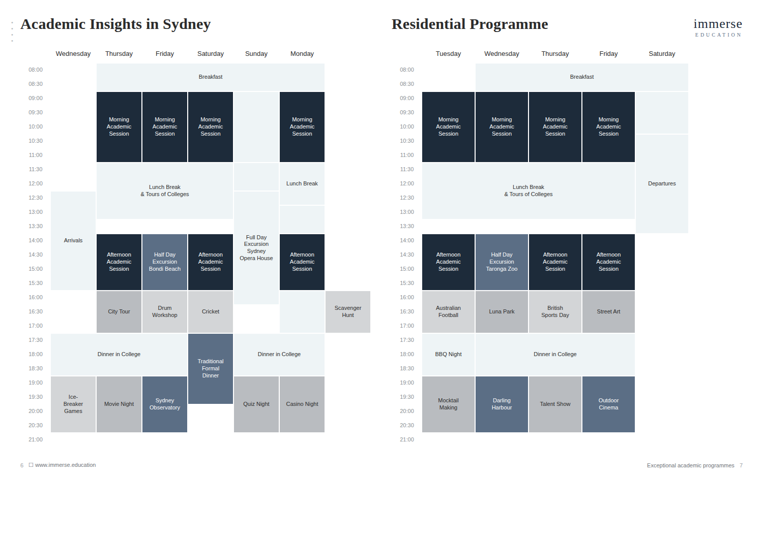•
•
•
•
Academic Insights in Sydney
| | Wednesday | Thursday | Friday | Saturday | Sunday | Monday |
| --- | --- | --- | --- | --- | --- | --- |
| 08:00 | | Breakfast |
| 08:30 |
| 09:00 | | Morning Academic Session | Morning Academic Session | Morning Academic Session | | Morning Academic Session |
| 09:30 |
| 10:00 |
| 10:30 |
| 11:00 |
| 11:30 | | Lunch Break & Tours of Colleges | | Lunch Break |
| 12:00 |
| 12:30 | Arrivals | Full Day Excursion Sydney Opera House |
| 13:00 | |
| 13:30 | | | |
| 14:00 | Afternoon Academic Session | Half Day Excursion Bondi Beach | Afternoon Academic Session | Afternoon Academic Session |
| 14:30 |
| 15:00 |
| 15:30 |
| 16:00 | | City Tour | Drum Workshop | Cricket | | Scavenger Hunt |
| 16:30 |
| 17:00 |
| 17:30 | Dinner in College | Traditional Formal Dinner | Dinner in College |
| 18:00 |
| 18:30 |
| 19:00 | Ice- Breaker Games | Movie Night | Sydney Observatory | Quiz Night | Casino Night |
| 19:30 |
| 20:00 |
| 20:30 |
| 21:00 | |
immerse
EDUCATION
Residential Programme
| | Tuesday | Wednesday | Thursday | Friday | Saturday |
| --- | --- | --- | --- | --- | --- |
| 08:00 | | Breakfast |
| 08:30 |
| 09:00 | Morning Academic Session | Morning Academic Session | Morning Academic Session | Morning Academic Session | |
| 09:30 |
| 10:00 |
| 10:30 | Departures |
| 11:00 |
| 11:30 | Lunch Break & Tours of Colleges |
| 12:00 |
| 12:30 |
| 13:00 |
| 13:30 | | | | | |
| 14:00 | Afternoon Academic Session | Half Day Excursion Taronga Zoo | Afternoon Academic Session | Afternoon Academic Session | |
| 14:30 |
| 15:00 |
| 15:30 |
| 16:00 | Australian Football | Luna Park | British Sports Day | Street Art | |
| 16:30 |
| 17:00 |
| 17:30 | BBQ Night | Dinner in College | |
| 18:00 |
| 18:30 |
| 19:00 | Mocktail Making | Darling Harbour | Talent Show | Outdoor Cinema | |
| 19:30 |
| 20:00 |
| 20:30 |
| 21:00 | |
6 ☐ www.immerse.education
Exceptional academic programmes 7